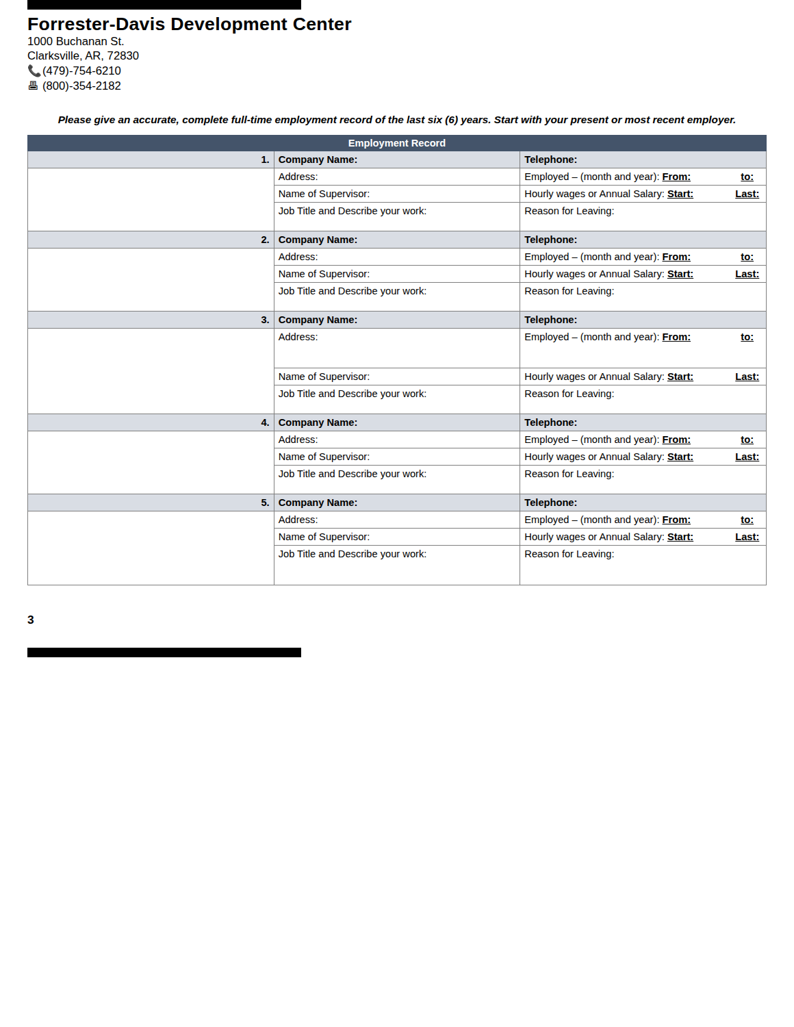Forrester-Davis Development Center
1000 Buchanan St.
Clarksville, AR, 72830
📞(479)-754-6210
🖶(800)-354-2182
Please give an accurate, complete full-time employment record of the last six (6) years. Start with your present or most recent employer.
| Employment Record |
| --- |
| 1. | Company Name: | Telephone: |
| | Address: | Employed – (month and year): From: to: |
| Name of Supervisor: | Hourly wages or Annual Salary: Start: Last: |
| Job Title and Describe your work: | Reason for Leaving: |
| 2. | Company Name: | Telephone: |
| | Address: | Employed – (month and year): From: to: |
| Name of Supervisor: | Hourly wages or Annual Salary: Start: Last: |
| Job Title and Describe your work: | Reason for Leaving: |
| 3. | Company Name: | Telephone: |
| | Address: | Employed – (month and year): From: to: |
| Name of Supervisor: | Hourly wages or Annual Salary: Start: Last: |
| Job Title and Describe your work: | Reason for Leaving: |
| 4. | Company Name: | Telephone: |
| | Address: | Employed – (month and year): From: to: |
| Name of Supervisor: | Hourly wages or Annual Salary: Start: Last: |
| Job Title and Describe your work: | Reason for Leaving: |
| 5. | Company Name: | Telephone: |
| | Address: | Employed – (month and year): From: to: |
| Name of Supervisor: | Hourly wages or Annual Salary: Start: Last: |
| Job Title and Describe your work: | Reason for Leaving: |
3